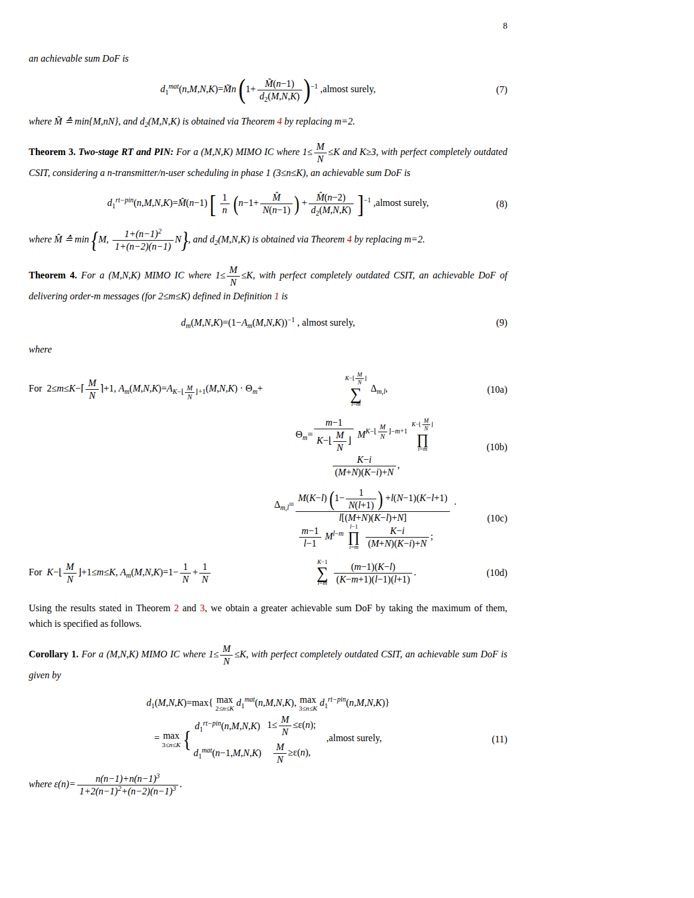8
an achievable sum DoF is
d1mat(n,M,N,K)=M̃n (1+M̃(n−1) d2(M,N,K))−1 ,almost surely,
(7)
where M̃ ≙ min{M,nN}, and d2(M,N,K) is obtained via Theorem 4 by replacing m=2.
Theorem 3. Two-stage RT and PIN: For a (M,N,K) MIMO IC where 1≤MN≤K and K≥3, with perfect completely outdated CSIT, considering a n-transmitter/n-user scheduling in phase 1 (3≤n≤K), an achievable sum DoF is
d1rt−pin(n,M,N,K)=M̂(n−1) [ 1 n (n−1+M̂N(n−1)) +M̂(n−2) d2(M,N,K) ]−1 ,almost surely,
(8)
where M̂ ≙ min {M, 1+(n−1)21+(n−2)(n−1) N}, and d2(M,N,K) is obtained via Theorem 4 by replacing m=2.
Theorem 4. For a (M,N,K) MIMO IC where 1≤MN≤K, with perfect completely outdated CSIT, an achievable DoF of delivering order-m messages (for 2≤m≤K) defined in Definition 1 is
dm(M,N,K)=(1−Am(M,N,K))−1 , almost surely,
(9)
where
| For 2≤ m ≤ K −⌈ M N ⌉+1, A m ( M , N , K )= A K −⌊ M N ⌋+1 ( M , N , K ) · Θ m + | K −⌊ M N ⌋ ∑ l = m Δ m , l , | (10a) |
| | Θ m = m −1 K −⌊ M N ⌋ M K −⌊ M N ⌋− m +1 K −⌊ M N ⌋ ∏ i = m K − i ( M + N )( K − i )+ N , | (10b) |
| | Δ m , l = M ( K − l ) ( 1− 1 N ( l +1) ) + l ( N −1)( K − l +1) l [( M + N )( K − l )+ N ] · m −1 l −1 M l − m l −1 ∏ i = m K − i ( M + N )( K − i )+ N ; | (10c) |
| For K −⌊ M N ⌋+1≤ m ≤ K , A m ( M , N , K )=1− 1 N + 1 N | K −1 ∑ l = m ( m −1)( K − l ) ( K − m +1)( l −1)( l +1) . | (10d) |
Using the results stated in Theorem 2 and 3, we obtain a greater achievable sum DoF by taking the maximum of them, which is specified as follows.
Corollary 1. For a (M,N,K) MIMO IC where 1≤MN≤K, with perfect completely outdated CSIT, an achievable sum DoF is given by
d1(M,N,K)=max{ max 2≤n≤K d1mat(n,M,N,K), max 3≤n≤K d1rt−pin(n,M,N,K)}
= max 3≤n≤K {
| d 1 rt−pin ( n , M , N , K ) | 1≤ M N ≤ε( n ); |
| d 1 mat ( n −1, M , N , K ) | M N ≥ε( n ), |
,almost surely,
(11)
where ε(n)=n(n−1)+n(n−1)31+2(n−1)2+(n−2)(n−1)3.